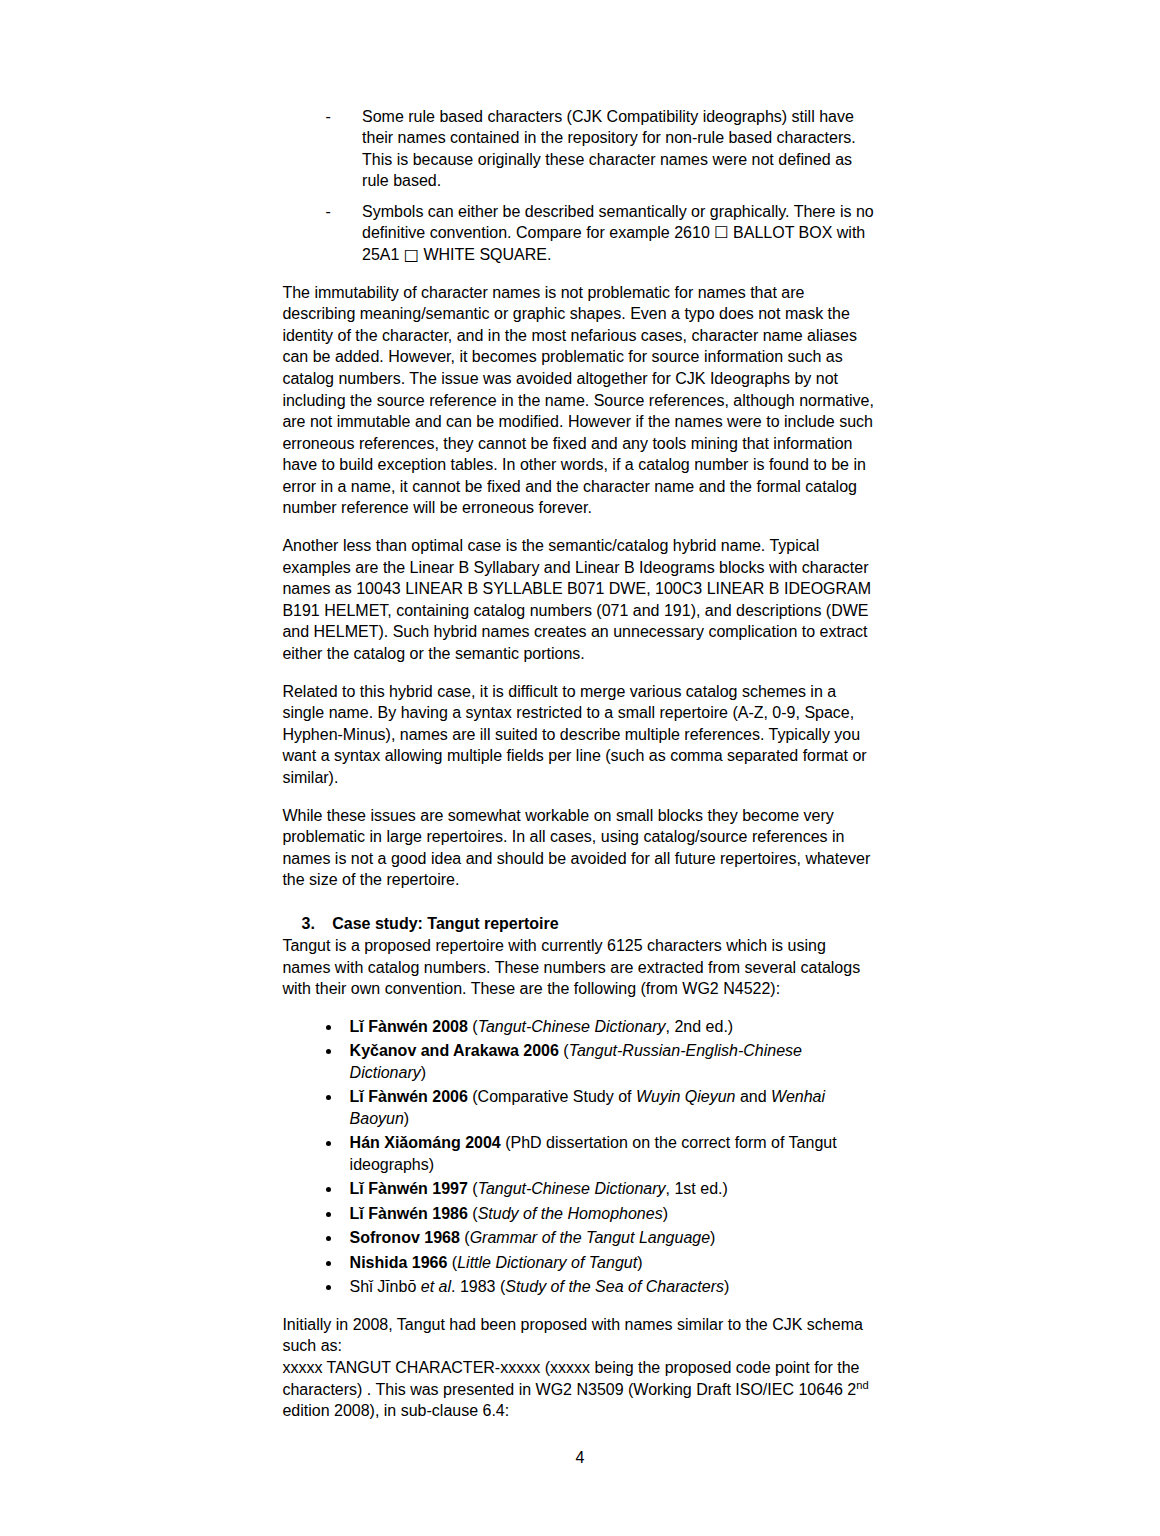Some rule based characters (CJK Compatibility ideographs) still have their names contained in the repository for non-rule based characters. This is because originally these character names were not defined as rule based.
Symbols can either be described semantically or graphically. There is no definitive convention. Compare for example 2610 ☐ BALLOT BOX with 25A1 □ WHITE SQUARE.
The immutability of character names is not problematic for names that are describing meaning/semantic or graphic shapes. Even a typo does not mask the identity of the character, and in the most nefarious cases, character name aliases can be added. However, it becomes problematic for source information such as catalog numbers. The issue was avoided altogether for CJK Ideographs by not including the source reference in the name. Source references, although normative, are not immutable and can be modified. However if the names were to include such erroneous references, they cannot be fixed and any tools mining that information have to build exception tables. In other words, if a catalog number is found to be in error in a name, it cannot be fixed and the character name and the formal catalog number reference will be erroneous forever.
Another less than optimal case is the semantic/catalog hybrid name. Typical examples are the Linear B Syllabary and Linear B Ideograms blocks with character names as 10043 LINEAR B SYLLABLE B071 DWE, 100C3 LINEAR B IDEOGRAM B191 HELMET, containing catalog numbers (071 and 191), and descriptions (DWE and HELMET). Such hybrid names creates an unnecessary complication to extract either the catalog or the semantic portions.
Related to this hybrid case, it is difficult to merge various catalog schemes in a single name. By having a syntax restricted to a small repertoire (A-Z, 0-9, Space, Hyphen-Minus), names are ill suited to describe multiple references. Typically you want a syntax allowing multiple fields per line (such as comma separated format or similar).
While these issues are somewhat workable on small blocks they become very problematic in large repertoires. In all cases, using catalog/source references in names is not a good idea and should be avoided for all future repertoires, whatever the size of the repertoire.
3. Case study: Tangut repertoire
Tangut is a proposed repertoire with currently 6125 characters which is using names with catalog numbers. These numbers are extracted from several catalogs with their own convention. These are the following (from WG2 N4522):
Lǐ Fànwén 2008 (Tangut-Chinese Dictionary, 2nd ed.)
Kyčanov and Arakawa 2006 (Tangut-Russian-English-Chinese Dictionary)
Lǐ Fànwén 2006 (Comparative Study of Wuyin Qieyun and Wenhai Baoyun)
Hán Xiǎománg 2004 (PhD dissertation on the correct form of Tangut ideographs)
Lǐ Fànwén 1997 (Tangut-Chinese Dictionary, 1st ed.)
Lǐ Fànwén 1986 (Study of the Homophones)
Sofronov 1968 (Grammar of the Tangut Language)
Nishida 1966 (Little Dictionary of Tangut)
Shǐ Jīnbō et al. 1983 (Study of the Sea of Characters)
Initially in 2008, Tangut had been proposed with names similar to the CJK schema such as:
xxxxx TANGUT CHARACTER-xxxxx (xxxxx being the proposed code point for the characters) . This was presented in WG2 N3509 (Working Draft ISO/IEC 10646 2nd edition 2008), in sub-clause 6.4:
4